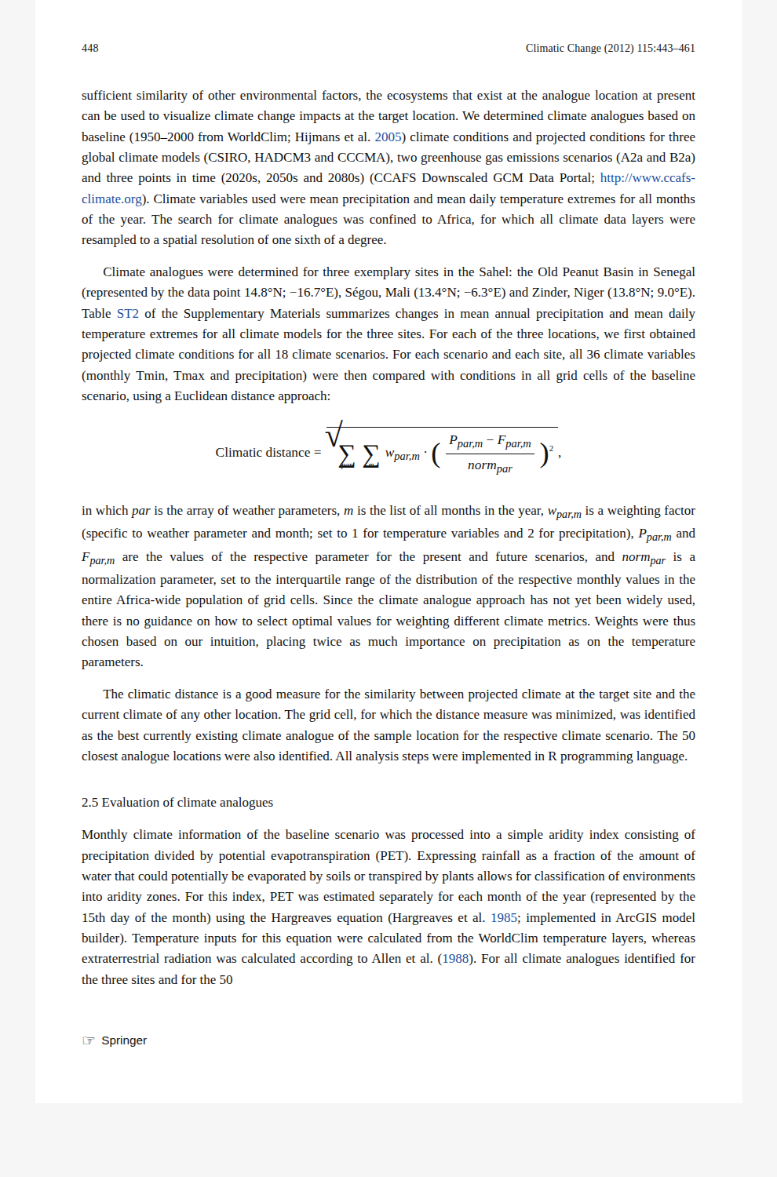448 Climatic Change (2012) 115:443–461
sufficient similarity of other environmental factors, the ecosystems that exist at the analogue location at present can be used to visualize climate change impacts at the target location. We determined climate analogues based on baseline (1950–2000 from WorldClim; Hijmans et al. 2005) climate conditions and projected conditions for three global climate models (CSIRO, HADCM3 and CCCMA), two greenhouse gas emissions scenarios (A2a and B2a) and three points in time (2020s, 2050s and 2080s) (CCAFS Downscaled GCM Data Portal; http://www.ccafs-climate.org). Climate variables used were mean precipitation and mean daily temperature extremes for all months of the year. The search for climate analogues was confined to Africa, for which all climate data layers were resampled to a spatial resolution of one sixth of a degree.
Climate analogues were determined for three exemplary sites in the Sahel: the Old Peanut Basin in Senegal (represented by the data point 14.8°N; −16.7°E), Ségou, Mali (13.4°N; −6.3°E) and Zinder, Niger (13.8°N; 9.0°E). Table ST2 of the Supplementary Materials summarizes changes in mean annual precipitation and mean daily temperature extremes for all climate models for the three sites. For each of the three locations, we first obtained projected climate conditions for all 18 climate scenarios. For each scenario and each site, all 36 climate variables (monthly Tmin, Tmax and precipitation) were then compared with conditions in all grid cells of the baseline scenario, using a Euclidean distance approach:
Climatic distance = ∑par ∑m wpar,m · ( Ppar,m − Fpar,m normpar )2 ,
in which par is the array of weather parameters, m is the list of all months in the year, wpar,m is a weighting factor (specific to weather parameter and month; set to 1 for temperature variables and 2 for precipitation), Ppar,m and Fpar,m are the values of the respective parameter for the present and future scenarios, and normpar is a normalization parameter, set to the interquartile range of the distribution of the respective monthly values in the entire Africa-wide population of grid cells. Since the climate analogue approach has not yet been widely used, there is no guidance on how to select optimal values for weighting different climate metrics. Weights were thus chosen based on our intuition, placing twice as much importance on precipitation as on the temperature parameters.
The climatic distance is a good measure for the similarity between projected climate at the target site and the current climate of any other location. The grid cell, for which the distance measure was minimized, was identified as the best currently existing climate analogue of the sample location for the respective climate scenario. The 50 closest analogue locations were also identified. All analysis steps were implemented in R programming language.
2.5 Evaluation of climate analogues
Monthly climate information of the baseline scenario was processed into a simple aridity index consisting of precipitation divided by potential evapotranspiration (PET). Expressing rainfall as a fraction of the amount of water that could potentially be evaporated by soils or transpired by plants allows for classification of environments into aridity zones. For this index, PET was estimated separately for each month of the year (represented by the 15th day of the month) using the Hargreaves equation (Hargreaves et al. 1985; implemented in ArcGIS model builder). Temperature inputs for this equation were calculated from the WorldClim temperature layers, whereas extraterrestrial radiation was calculated according to Allen et al. (1988). For all climate analogues identified for the three sites and for the 50
☞ Springer